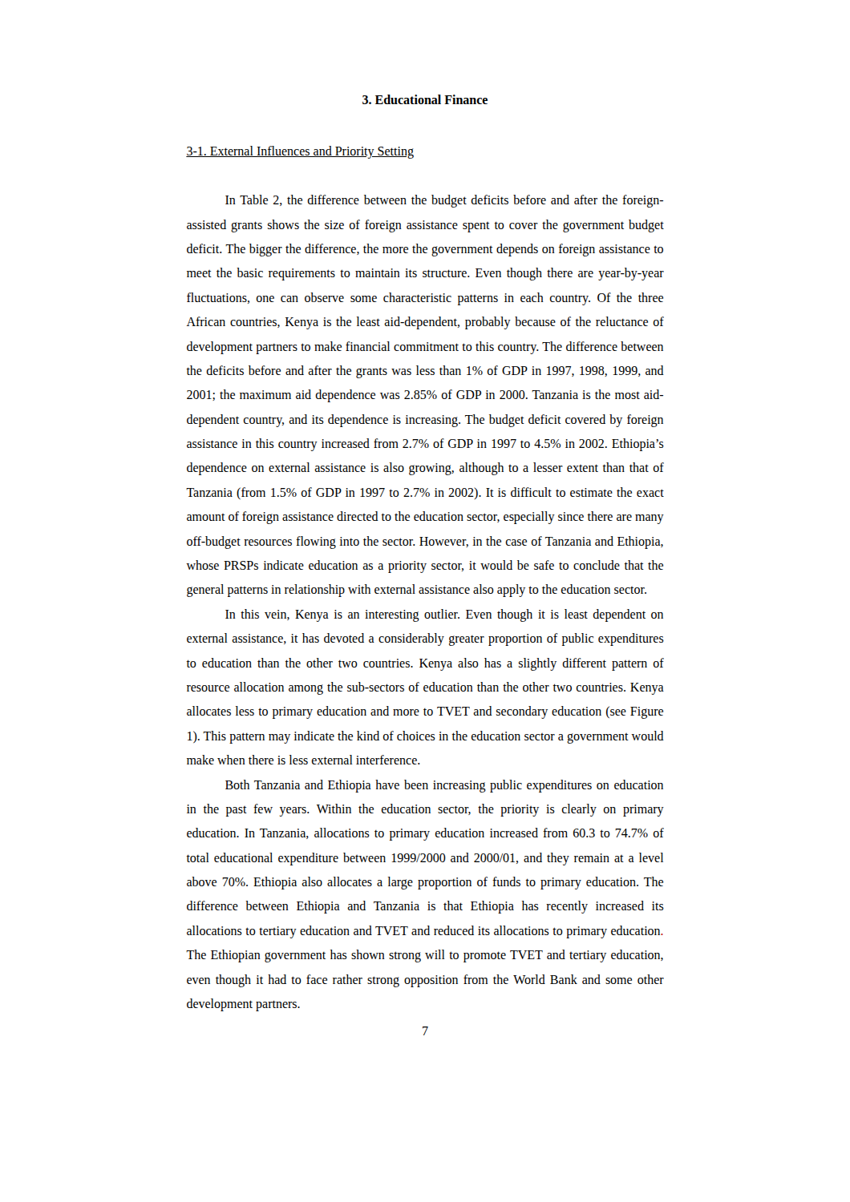3. Educational Finance
3-1. External Influences and Priority Setting
In Table 2, the difference between the budget deficits before and after the foreign-assisted grants shows the size of foreign assistance spent to cover the government budget deficit. The bigger the difference, the more the government depends on foreign assistance to meet the basic requirements to maintain its structure. Even though there are year-by-year fluctuations, one can observe some characteristic patterns in each country. Of the three African countries, Kenya is the least aid-dependent, probably because of the reluctance of development partners to make financial commitment to this country. The difference between the deficits before and after the grants was less than 1% of GDP in 1997, 1998, 1999, and 2001; the maximum aid dependence was 2.85% of GDP in 2000. Tanzania is the most aid-dependent country, and its dependence is increasing. The budget deficit covered by foreign assistance in this country increased from 2.7% of GDP in 1997 to 4.5% in 2002. Ethiopia’s dependence on external assistance is also growing, although to a lesser extent than that of Tanzania (from 1.5% of GDP in 1997 to 2.7% in 2002). It is difficult to estimate the exact amount of foreign assistance directed to the education sector, especially since there are many off-budget resources flowing into the sector. However, in the case of Tanzania and Ethiopia, whose PRSPs indicate education as a priority sector, it would be safe to conclude that the general patterns in relationship with external assistance also apply to the education sector.
In this vein, Kenya is an interesting outlier. Even though it is least dependent on external assistance, it has devoted a considerably greater proportion of public expenditures to education than the other two countries. Kenya also has a slightly different pattern of resource allocation among the sub-sectors of education than the other two countries. Kenya allocates less to primary education and more to TVET and secondary education (see Figure 1). This pattern may indicate the kind of choices in the education sector a government would make when there is less external interference.
Both Tanzania and Ethiopia have been increasing public expenditures on education in the past few years. Within the education sector, the priority is clearly on primary education. In Tanzania, allocations to primary education increased from 60.3 to 74.7% of total educational expenditure between 1999/2000 and 2000/01, and they remain at a level above 70%. Ethiopia also allocates a large proportion of funds to primary education. The difference between Ethiopia and Tanzania is that Ethiopia has recently increased its allocations to tertiary education and TVET and reduced its allocations to primary education. The Ethiopian government has shown strong will to promote TVET and tertiary education, even though it had to face rather strong opposition from the World Bank and some other development partners.
7